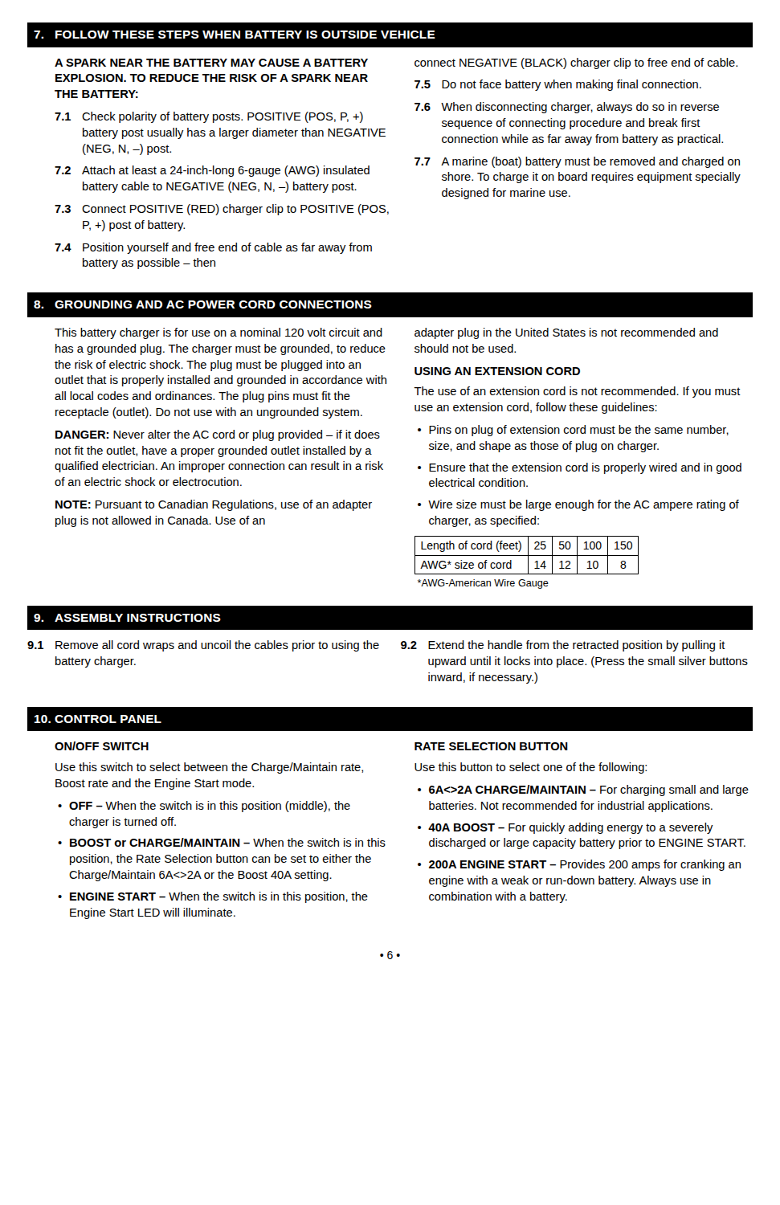7. FOLLOW THESE STEPS WHEN BATTERY IS OUTSIDE VEHICLE
A SPARK NEAR THE BATTERY MAY CAUSE A BATTERY EXPLOSION. TO REDUCE THE RISK OF A SPARK NEAR THE BATTERY:
7.1 Check polarity of battery posts. POSITIVE (POS, P, +) battery post usually has a larger diameter than NEGATIVE (NEG, N, –) post.
7.2 Attach at least a 24-inch-long 6-gauge (AWG) insulated battery cable to NEGATIVE (NEG, N, –) battery post.
7.3 Connect POSITIVE (RED) charger clip to POSITIVE (POS, P, +) post of battery.
7.4 Position yourself and free end of cable as far away from battery as possible – then
connect NEGATIVE (BLACK) charger clip to free end of cable.
7.5 Do not face battery when making final connection.
7.6 When disconnecting charger, always do so in reverse sequence of connecting procedure and break first connection while as far away from battery as practical.
7.7 A marine (boat) battery must be removed and charged on shore. To charge it on board requires equipment specially designed for marine use.
8. GROUNDING AND AC POWER CORD CONNECTIONS
This battery charger is for use on a nominal 120 volt circuit and has a grounded plug. The charger must be grounded, to reduce the risk of electric shock. The plug must be plugged into an outlet that is properly installed and grounded in accordance with all local codes and ordinances. The plug pins must fit the receptacle (outlet). Do not use with an ungrounded system.
DANGER: Never alter the AC cord or plug provided – if it does not fit the outlet, have a proper grounded outlet installed by a qualified electrician. An improper connection can result in a risk of an electric shock or electrocution.
NOTE: Pursuant to Canadian Regulations, use of an adapter plug is not allowed in Canada. Use of an
adapter plug in the United States is not recommended and should not be used.
USING AN EXTENSION CORD
The use of an extension cord is not recommended. If you must use an extension cord, follow these guidelines:
Pins on plug of extension cord must be the same number, size, and shape as those of plug on charger.
Ensure that the extension cord is properly wired and in good electrical condition.
Wire size must be large enough for the AC ampere rating of charger, as specified:
| Length of cord (feet) | 25 | 50 | 100 | 150 |
| AWG* size of cord | 14 | 12 | 10 | 8 |
*AWG-American Wire Gauge
9. ASSEMBLY INSTRUCTIONS
9.1 Remove all cord wraps and uncoil the cables prior to using the battery charger.
9.2 Extend the handle from the retracted position by pulling it upward until it locks into place. (Press the small silver buttons inward, if necessary.)
10. CONTROL PANEL
ON/OFF SWITCH
Use this switch to select between the Charge/Maintain rate, Boost rate and the Engine Start mode.
OFF – When the switch is in this position (middle), the charger is turned off.
BOOST or CHARGE/MAINTAIN – When the switch is in this position, the Rate Selection button can be set to either the Charge/Maintain 6A<>2A or the Boost 40A setting.
ENGINE START – When the switch is in this position, the Engine Start LED will illuminate.
RATE SELECTION BUTTON
Use this button to select one of the following:
6A<>2A CHARGE/MAINTAIN – For charging small and large batteries. Not recommended for industrial applications.
40A BOOST – For quickly adding energy to a severely discharged or large capacity battery prior to ENGINE START.
200A ENGINE START – Provides 200 amps for cranking an engine with a weak or run-down battery. Always use in combination with a battery.
• 6 •